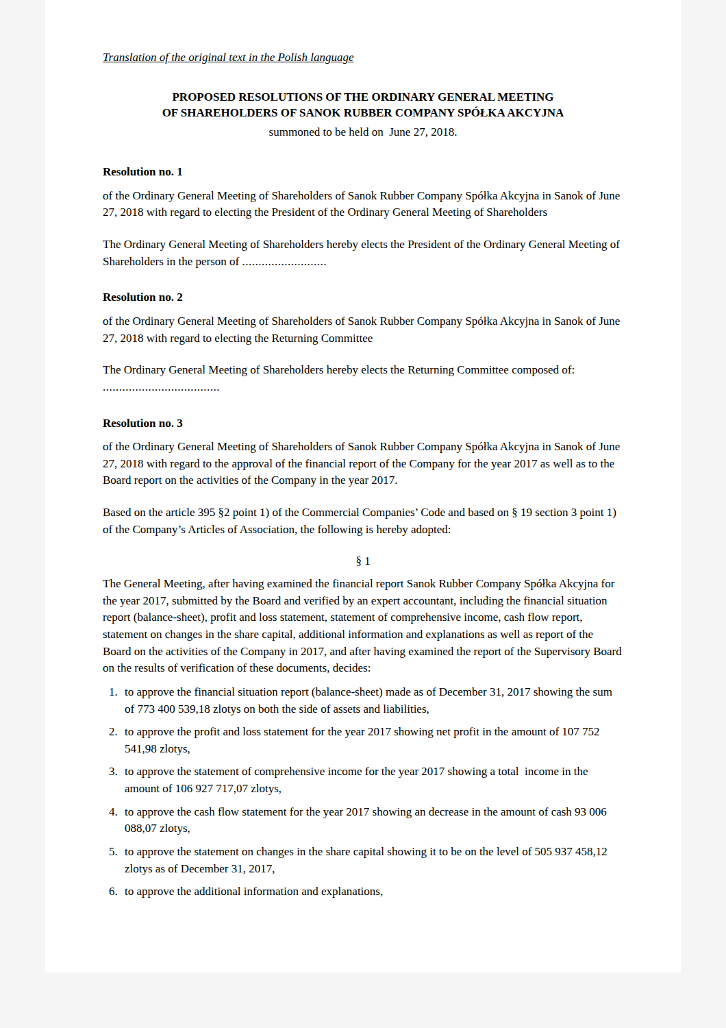Translation of the original text in the Polish language
Proposed resolutions of the ordinary general meeting
of shareholders of Sanok Rubber Company Spółka Akcyjna
summoned to be held on June 27, 2018.
Resolution no. 1
of the Ordinary General Meeting of Shareholders of Sanok Rubber Company Spółka Akcyjna in Sanok of June 27, 2018 with regard to electing the President of the Ordinary General Meeting of Shareholders
The Ordinary General Meeting of Shareholders hereby elects the President of the Ordinary General Meeting of Shareholders in the person of ..........................
Resolution no. 2
of the Ordinary General Meeting of Shareholders of Sanok Rubber Company Spółka Akcyjna in Sanok of June 27, 2018 with regard to electing the Returning Committee
The Ordinary General Meeting of Shareholders hereby elects the Returning Committee composed of: ....................................
Resolution no. 3
of the Ordinary General Meeting of Shareholders of Sanok Rubber Company Spółka Akcyjna in Sanok of June 27, 2018 with regard to the approval of the financial report of the Company for the year 2017 as well as to the Board report on the activities of the Company in the year 2017.
Based on the article 395 §2 point 1) of the Commercial Companies’ Code and based on § 19 section 3 point 1) of the Company’s Articles of Association, the following is hereby adopted:
§ 1
The General Meeting, after having examined the financial report Sanok Rubber Company Spółka Akcyjna for the year 2017, submitted by the Board and verified by an expert accountant, including the financial situation report (balance-sheet), profit and loss statement, statement of comprehensive income, cash flow report, statement on changes in the share capital, additional information and explanations as well as report of the Board on the activities of the Company in 2017, and after having examined the report of the Supervisory Board on the results of verification of these documents, decides:
to approve the financial situation report (balance-sheet) made as of December 31, 2017 showing the sum of 773 400 539,18 zlotys on both the side of assets and liabilities,
to approve the profit and loss statement for the year 2017 showing net profit in the amount of 107 752 541,98 zlotys,
to approve the statement of comprehensive income for the year 2017 showing a total income in the amount of 106 927 717,07 zlotys,
to approve the cash flow statement for the year 2017 showing an decrease in the amount of cash 93 006 088,07 zlotys,
to approve the statement on changes in the share capital showing it to be on the level of 505 937 458,12 zlotys as of December 31, 2017,
to approve the additional information and explanations,